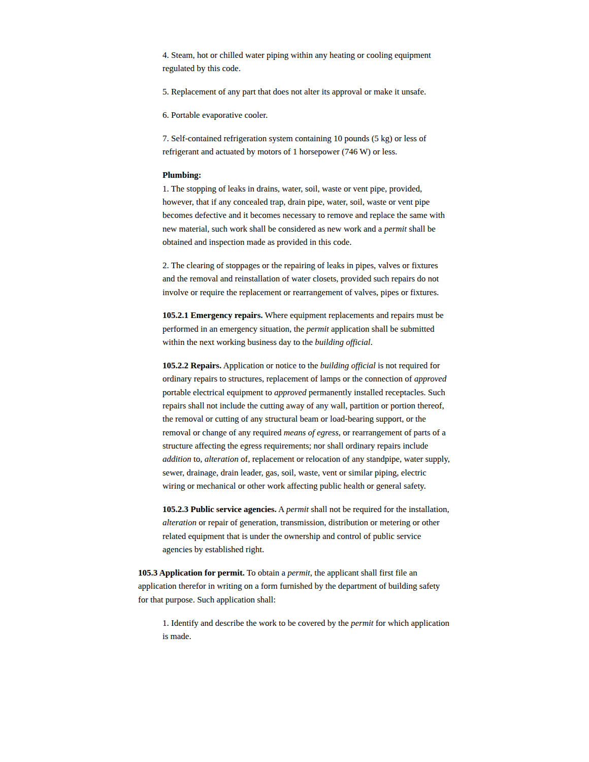4. Steam, hot or chilled water piping within any heating or cooling equipment regulated by this code.
5. Replacement of any part that does not alter its approval or make it unsafe.
6. Portable evaporative cooler.
7. Self-contained refrigeration system containing 10 pounds (5 kg) or less of refrigerant and actuated by motors of 1 horsepower (746 W) or less.
Plumbing:
1. The stopping of leaks in drains, water, soil, waste or vent pipe, provided, however, that if any concealed trap, drain pipe, water, soil, waste or vent pipe becomes defective and it becomes necessary to remove and replace the same with new material, such work shall be considered as new work and a permit shall be obtained and inspection made as provided in this code.
2. The clearing of stoppages or the repairing of leaks in pipes, valves or fixtures and the removal and reinstallation of water closets, provided such repairs do not involve or require the replacement or rearrangement of valves, pipes or fixtures.
105.2.1 Emergency repairs. Where equipment replacements and repairs must be performed in an emergency situation, the permit application shall be submitted within the next working business day to the building official.
105.2.2 Repairs. Application or notice to the building official is not required for ordinary repairs to structures, replacement of lamps or the connection of approved portable electrical equipment to approved permanently installed receptacles. Such repairs shall not include the cutting away of any wall, partition or portion thereof, the removal or cutting of any structural beam or load-bearing support, or the removal or change of any required means of egress, or rearrangement of parts of a structure affecting the egress requirements; nor shall ordinary repairs include addition to, alteration of, replacement or relocation of any standpipe, water supply, sewer, drainage, drain leader, gas, soil, waste, vent or similar piping, electric wiring or mechanical or other work affecting public health or general safety.
105.2.3 Public service agencies. A permit shall not be required for the installation, alteration or repair of generation, transmission, distribution or metering or other related equipment that is under the ownership and control of public service agencies by established right.
105.3 Application for permit. To obtain a permit, the applicant shall first file an application therefor in writing on a form furnished by the department of building safety for that purpose. Such application shall:
1. Identify and describe the work to be covered by the permit for which application is made.